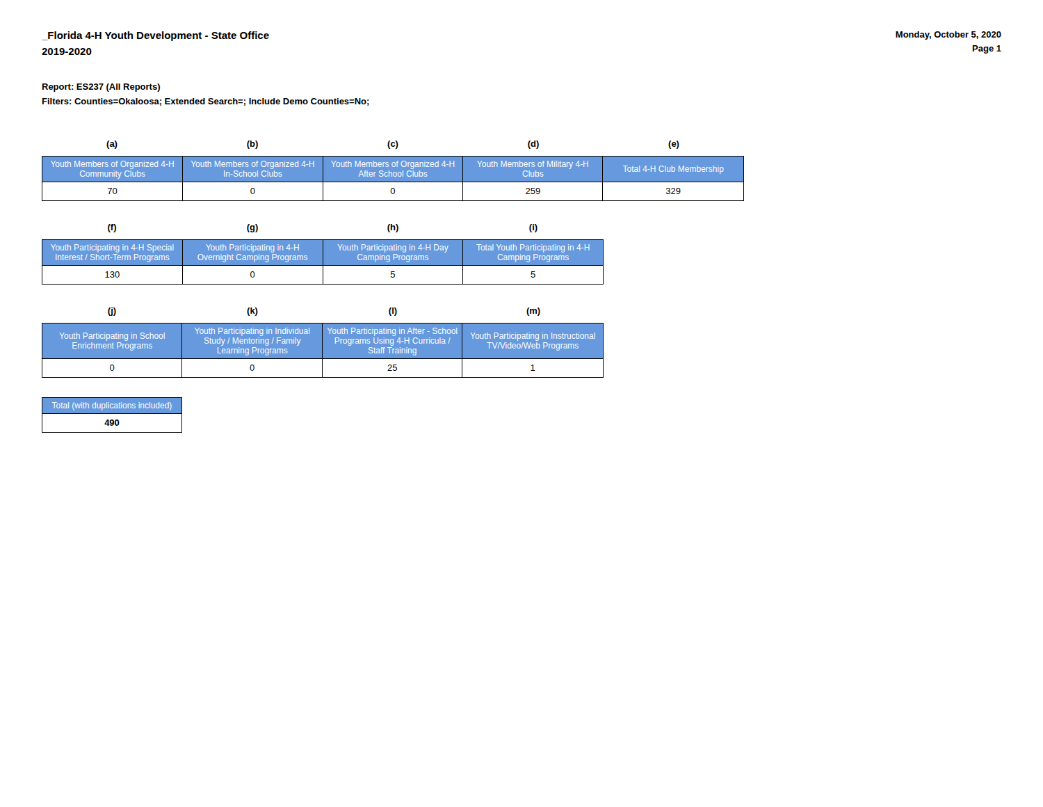_Florida 4-H Youth Development - State Office
2019-2020
Monday, October 5, 2020
Page 1
Report: ES237 (All Reports)
Filters: Counties=Okaloosa; Extended Search=; Include Demo Counties=No;
| (a) | (b) | (c) | (d) | (e) |
| Youth Members of Organized 4-H Community Clubs | Youth Members of Organized 4-H In-School Clubs | Youth Members of Organized 4-H After School Clubs | Youth Members of Military 4-H Clubs | Total 4-H Club Membership |
| --- | --- | --- | --- | --- |
| 70 | 0 | 0 | 259 | 329 |
| (f) | (g) | (h) | (i) |
| Youth Participating in 4-H Special Interest / Short-Term Programs | Youth Participating in 4-H Overnight Camping Programs | Youth Participating in 4-H Day Camping Programs | Total Youth Participating in 4-H Camping Programs |
| --- | --- | --- | --- |
| 130 | 0 | 5 | 5 |
| (j) | (k) | (l) | (m) |
| Youth Participating in School Enrichment Programs | Youth Participating in Individual Study / Mentoring / Family Learning Programs | Youth Participating in After - School Programs Using 4-H Curricula / Staff Training | Youth Participating in Instructional TV/Video/Web Programs |
| --- | --- | --- | --- |
| 0 | 0 | 25 | 1 |
| Total (with duplications included) |
| --- |
| 490 |